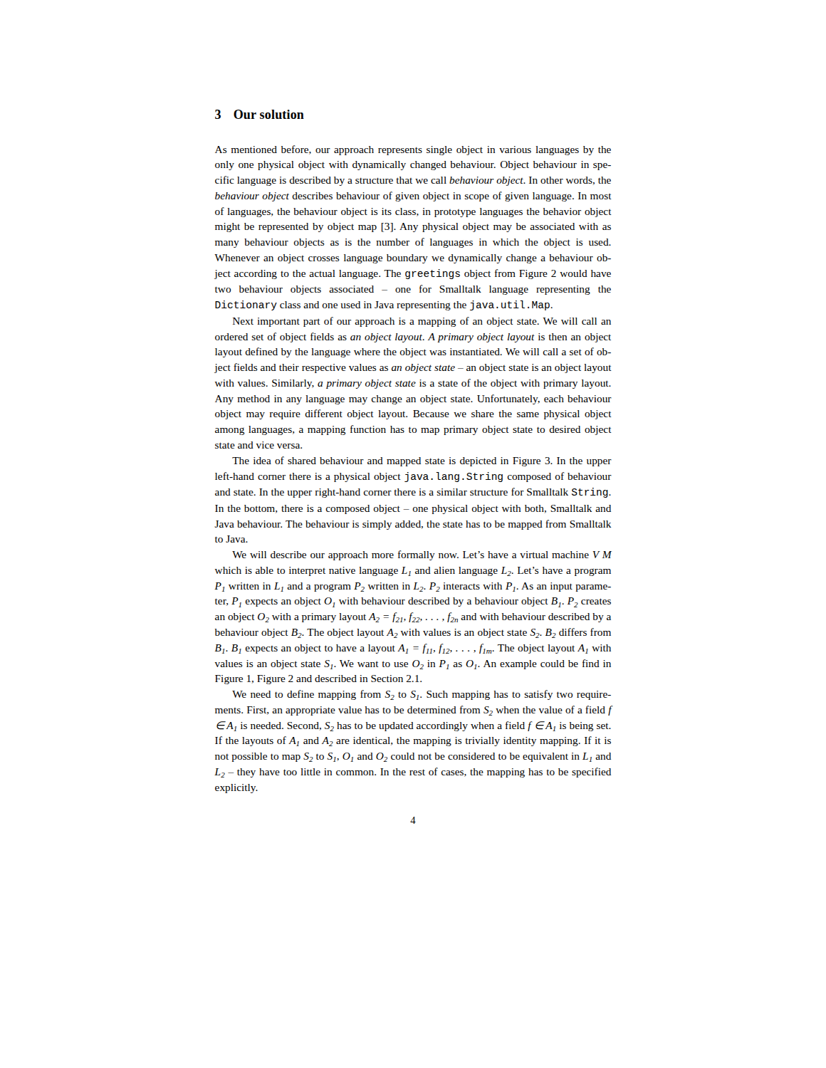3 Our solution
As mentioned before, our approach represents single object in various languages by the only one physical object with dynamically changed behaviour. Object behaviour in specific language is described by a structure that we call behaviour object. In other words, the behaviour object describes behaviour of given object in scope of given language. In most of languages, the behaviour object is its class, in prototype languages the behavior object might be represented by object map [3]. Any physical object may be associated with as many behaviour objects as is the number of languages in which the object is used. Whenever an object crosses language boundary we dynamically change a behaviour object according to the actual language. The greetings object from Figure 2 would have two behaviour objects associated – one for Smalltalk language representing the Dictionary class and one used in Java representing the java.util.Map.
Next important part of our approach is a mapping of an object state. We will call an ordered set of object fields as an object layout. A primary object layout is then an object layout defined by the language where the object was instantiated. We will call a set of object fields and their respective values as an object state – an object state is an object layout with values. Similarly, a primary object state is a state of the object with primary layout. Any method in any language may change an object state. Unfortunately, each behaviour object may require different object layout. Because we share the same physical object among languages, a mapping function has to map primary object state to desired object state and vice versa.
The idea of shared behaviour and mapped state is depicted in Figure 3. In the upper left-hand corner there is a physical object java.lang.String composed of behaviour and state. In the upper right-hand corner there is a similar structure for Smalltalk String. In the bottom, there is a composed object – one physical object with both, Smalltalk and Java behaviour. The behaviour is simply added, the state has to be mapped from Smalltalk to Java.
We will describe our approach more formally now. Let’s have a virtual machine V M which is able to interpret native language L1 and alien language L2. Let’s have a program P1 written in L1 and a program P2 written in L2. P2 interacts with P1. As an input parameter, P1 expects an object O1 with behaviour described by a behaviour object B1. P2 creates an object O2 with a primary layout A2 = f21, f22, . . . , f2n and with behaviour described by a behaviour object B2. The object layout A2 with values is an object state S2. B2 differs from B1. B1 expects an object to have a layout A1 = f11, f12, . . . , f1m. The object layout A1 with values is an object state S1. We want to use O2 in P1 as O1. An example could be find in Figure 1, Figure 2 and described in Section 2.1.
We need to define mapping from S2 to S1. Such mapping has to satisfy two requirements. First, an appropriate value has to be determined from S2 when the value of a field f ∈ A1 is needed. Second, S2 has to be updated accordingly when a field f ∈ A1 is being set. If the layouts of A1 and A2 are identical, the mapping is trivially identity mapping. If it is not possible to map S2 to S1, O1 and O2 could not be considered to be equivalent in L1 and L2 – they have too little in common. In the rest of cases, the mapping has to be specified explicitly.
4